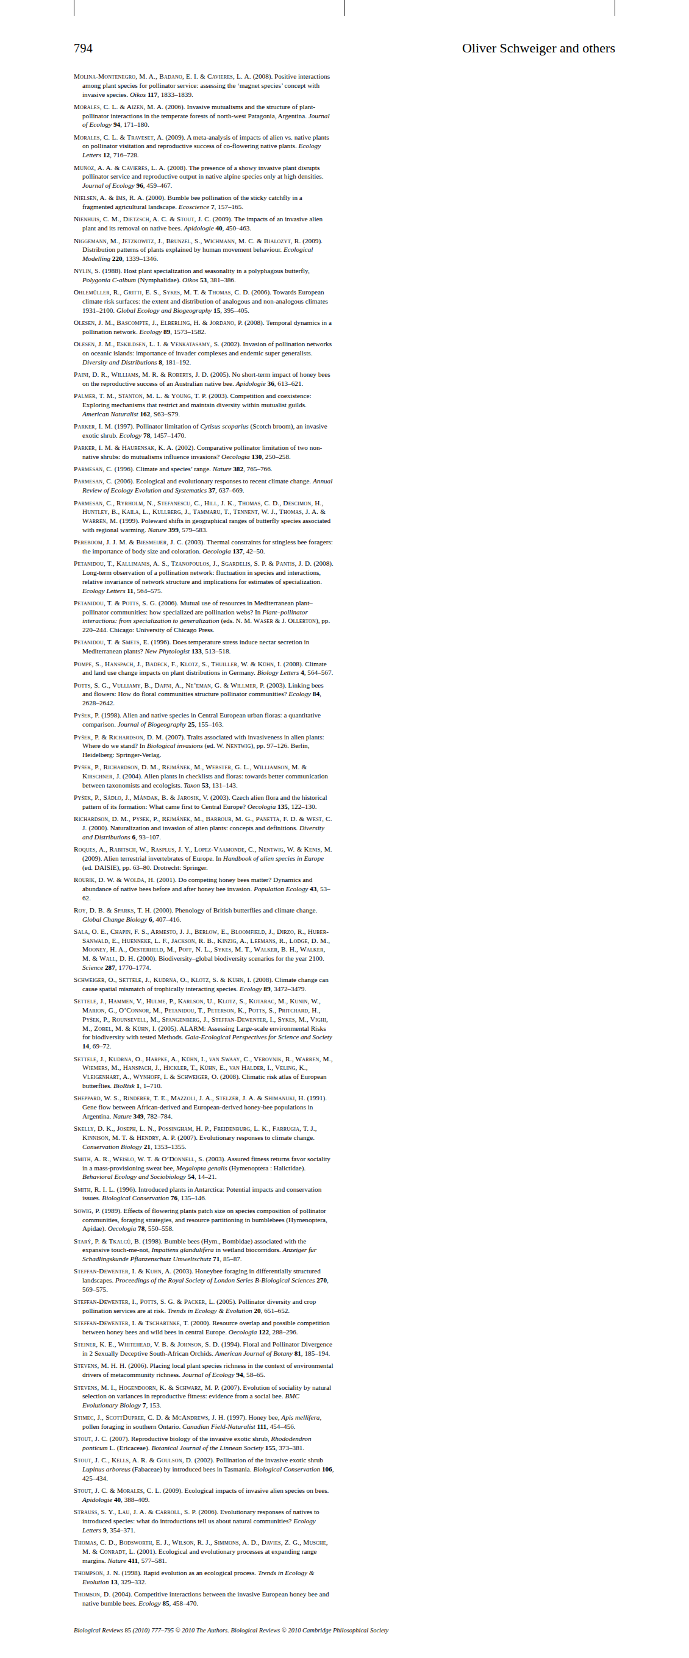794
Oliver Schweiger and others
Molina-Montenegro, M. A., Badano, E. I. & Cavieres, L. A. (2008). Positive interactions among plant species for pollinator service: assessing the ‘magnet species’ concept with invasive species. Oikos 117, 1833–1839.
Morales, C. L. & Aizen, M. A. (2006). Invasive mutualisms and the structure of plant-pollinator interactions in the temperate forests of north-west Patagonia, Argentina. Journal of Ecology 94, 171–180.
Morales, C. L. & Traveset, A. (2009). A meta-analysis of impacts of alien vs. native plants on pollinator visitation and reproductive success of co-flowering native plants. Ecology Letters 12, 716–728.
Muñoz, A. A. & Cavieres, L. A. (2008). The presence of a showy invasive plant disrupts pollinator service and reproductive output in native alpine species only at high densities. Journal of Ecology 96, 459–467.
Nielsen, A. & Ims, R. A. (2000). Bumble bee pollination of the sticky catchfly in a fragmented agricultural landscape. Ecoscience 7, 157–165.
Nienhuis, C. M., Dietzsch, A. C. & Stout, J. C. (2009). The impacts of an invasive alien plant and its removal on native bees. Apidologie 40, 450–463.
Niggemann, M., Jetzkowitz, J., Brunzel, S., Wichmann, M. C. & Bialozyt, R. (2009). Distribution patterns of plants explained by human movement behaviour. Ecological Modelling 220, 1339–1346.
Nylin, S. (1988). Host plant specialization and seasonality in a polyphagous butterfly, Polygonia C-album (Nymphalidae). Oikos 53, 381–386.
Ohlemüller, R., Gritti, E. S., Sykes, M. T. & Thomas, C. D. (2006). Towards European climate risk surfaces: the extent and distribution of analogous and non-analogous climates 1931–2100. Global Ecology and Biogeography 15, 395–405.
Olesen, J. M., Bascompte, J., Elberling, H. & Jordano, P. (2008). Temporal dynamics in a pollination network. Ecology 89, 1573–1582.
Olesen, J. M., Eskildsen, L. I. & Venkatasamy, S. (2002). Invasion of pollination networks on oceanic islands: importance of invader complexes and endemic super generalists. Diversity and Distributions 8, 181–192.
Paini, D. R., Williams, M. R. & Roberts, J. D. (2005). No short-term impact of honey bees on the reproductive success of an Australian native bee. Apidologie 36, 613–621.
Palmer, T. M., Stanton, M. L. & Young, T. P. (2003). Competition and coexistence: Exploring mechanisms that restrict and maintain diversity within mutualist guilds. American Naturalist 162, S63–S79.
Parker, I. M. (1997). Pollinator limitation of Cytisus scoparius (Scotch broom), an invasive exotic shrub. Ecology 78, 1457–1470.
Parker, I. M. & Haubensak, K. A. (2002). Comparative pollinator limitation of two non-native shrubs: do mutualisms influence invasions? Oecologia 130, 250–258.
Parmesan, C. (1996). Climate and species’ range. Nature 382, 765–766.
Parmesan, C. (2006). Ecological and evolutionary responses to recent climate change. Annual Review of Ecology Evolution and Systematics 37, 637–669.
Parmesan, C., Ryrholm, N., Stefanescu, C., Hill, J. K., Thomas, C. D., Descimon, H., Huntley, B., Kaila, L., Kullberg, J., Tammaru, T., Tennent, W. J., Thomas, J. A. & Warren, M. (1999). Poleward shifts in geographical ranges of butterfly species associated with regional warming. Nature 399, 579–583.
Pereboom, J. J. M. & Biesmeijer, J. C. (2003). Thermal constraints for stingless bee foragers: the importance of body size and coloration. Oecologia 137, 42–50.
Petanidou, T., Kallimanis, A. S., Tzanopoulos, J., Sgardelis, S. P. & Pantis, J. D. (2008). Long-term observation of a pollination network: fluctuation in species and interactions, relative invariance of network structure and implications for estimates of specialization. Ecology Letters 11, 564–575.
Petanidou, T. & Potts, S. G. (2006). Mutual use of resources in Mediterranean plant–pollinator communities: how specialized are pollination webs? In Plant–pollinator interactions: from specialization to generalization (eds. N. M. Waser & J. Ollerton), pp. 220–244. Chicago: University of Chicago Press.
Petanidou, T. & Smets, E. (1996). Does temperature stress induce nectar secretion in Mediterranean plants? New Phytologist 133, 513–518.
Pompe, S., Hanspach, J., Badeck, F., Klotz, S., Thuiller, W. & Kühn, I. (2008). Climate and land use change impacts on plant distributions in Germany. Biology Letters 4, 564–567.
Potts, S. G., Vulliamy, B., Dafni, A., Ne’eman, G. & Willmer, P. (2003). Linking bees and flowers: How do floral communities structure pollinator communities? Ecology 84, 2628–2642.
Pyšek, P. (1998). Alien and native species in Central European urban floras: a quantitative comparison. Journal of Biogeography 25, 155–163.
Pyšek, P. & Richardson, D. M. (2007). Traits associated with invasiveness in alien plants: Where do we stand? In Biological invasions (ed. W. Nentwig), pp. 97–126. Berlin, Heidelberg: Springer-Verlag.
Pyšek, P., Richardson, D. M., Rejmánek, M., Webster, G. L., Williamson, M. & Kirschner, J. (2004). Alien plants in checklists and floras: towards better communication between taxonomists and ecologists. Taxon 53, 131–143.
Pyšek, P., Sádlo, J., Mándak, B. & Jarosik, V. (2003). Czech alien flora and the historical pattern of its formation: What came first to Central Europe? Oecologia 135, 122–130.
Richardson, D. M., Pyšek, P., Rejmánek, M., Barbour, M. G., Panetta, F. D. & West, C. J. (2000). Naturalization and invasion of alien plants: concepts and definitions. Diversity and Distributions 6, 93–107.
Roques, A., Rabitsch, W., Rasplus, J. Y., Lopez-Vaamonde, C., Nentwig, W. & Kenis, M. (2009). Alien terrestrial invertebrates of Europe. In Handbook of alien species in Europe (ed. DAISIE), pp. 63–80. Drotrecht: Springer.
Roubik, D. W. & Wolda, H. (2001). Do competing honey bees matter? Dynamics and abundance of native bees before and after honey bee invasion. Population Ecology 43, 53–62.
Roy, D. B. & Sparks, T. H. (2000). Phenology of British butterflies and climate change. Global Change Biology 6, 407–416.
Sala, O. E., Chapin, F. S., Armesto, J. J., Berlow, E., Bloomfield, J., Dirzo, R., Huber-Sanwald, E., Huenneke, L. F., Jackson, R. B., Kinzig, A., Leemans, R., Lodge, D. M., Mooney, H. A., Oesterheld, M., Poff, N. L., Sykes, M. T., Walker, B. H., Walker, M. & Wall, D. H. (2000). Biodiversity–global biodiversity scenarios for the year 2100. Science 287, 1770–1774.
Schweiger, O., Settele, J., Kudrna, O., Klotz, S. & Kühn, I. (2008). Climate change can cause spatial mismatch of trophically interacting species. Ecology 89, 3472–3479.
Settele, J., Hammen, V., Hulme, P., Karlson, U., Klotz, S., Kotarac, M., Kunin, W., Marion, G., O’Connor, M., Petanidou, T., Peterson, K., Potts, S., Pritchard, H., Pyšek, P., Rounsevell, M., Spangenberg, J., Steffan-Dewenter, I., Sykes, M., Vighi, M., Zobel, M. & Kühn, I. (2005). ALARM: Assessing Large-scale environmental Risks for biodiversity with tested Methods. Gaia-Ecological Perspectives for Science and Society 14, 69–72.
Settele, J., Kudrna, O., Harpke, A., Kühn, I., van Swaay, C., Verovnik, R., Warren, M., Wiemers, M., Hanspach, J., Hickler, T., Kühn, E., van Halder, I., Veling, K., Vleigenhart, A., Wynhoff, I. & Schweiger, O. (2008). Climatic risk atlas of European butterflies. BioRisk 1, 1–710.
Sheppard, W. S., Rinderer, T. E., Mazzoli, J. A., Stelzer, J. A. & Shimanuki, H. (1991). Gene flow between African-derived and European-derived honey-bee populations in Argentina. Nature 349, 782–784.
Skelly, D. K., Joseph, L. N., Possingham, H. P., Freidenburg, L. K., Farrugia, T. J., Kinnison, M. T. & Hendry, A. P. (2007). Evolutionary responses to climate change. Conservation Biology 21, 1353–1355.
Smith, A. R., Weislo, W. T. & O’Donnell, S. (2003). Assured fitness returns favor sociality in a mass-provisioning sweat bee, Megalopta genalis (Hymenoptera : Halictidae). Behavioral Ecology and Sociobiology 54, 14–21.
Smith, R. I. L. (1996). Introduced plants in Antarctica: Potential impacts and conservation issues. Biological Conservation 76, 135–146.
Sowig, P. (1989). Effects of flowering plants patch size on species composition of pollinator communities, foraging strategies, and resource partitioning in bumblebees (Hymenoptera, Apidae). Oecologia 78, 550–558.
Starý, P. & Tkalců, B. (1998). Bumble bees (Hym., Bombidae) associated with the expansive touch-me-not, Impatiens glandulifera in wetland biocorridors. Anzeiger fur Schadlingskunde Pflanzenschutz Umweltschutz 71, 85–87.
Steffan-Dewenter, I. & Kuhn, A. (2003). Honeybee foraging in differentially structured landscapes. Proceedings of the Royal Society of London Series B-Biological Sciences 270, 569–575.
Steffan-Dewenter, I., Potts, S. G. & Packer, L. (2005). Pollinator diversity and crop pollination services are at risk. Trends in Ecology & Evolution 20, 651–652.
Steffan-Dewenter, I. & Tschartnke, T. (2000). Resource overlap and possible competition between honey bees and wild bees in central Europe. Oecologia 122, 288–296.
Steiner, K. E., Whitehead, V. B. & Johnson, S. D. (1994). Floral and Pollinator Divergence in 2 Sexually Deceptive South-African Orchids. American Journal of Botany 81, 185–194.
Stevens, M. H. H. (2006). Placing local plant species richness in the context of environmental drivers of metacommunity richness. Journal of Ecology 94, 58–65.
Stevens, M. I., Hogendoorn, K. & Schwarz, M. P. (2007). Evolution of sociality by natural selection on variances in reproductive fitness: evidence from a social bee. BMC Evolutionary Biology 7, 153.
Stimec, J., ScottDupree, C. D. & McAndrews, J. H. (1997). Honey bee, Apis mellifera, pollen foraging in southern Ontario. Canadian Field-Naturalist 111, 454–456.
Stout, J. C. (2007). Reproductive biology of the invasive exotic shrub, Rhododendron ponticum L. (Ericaceae). Botanical Journal of the Linnean Society 155, 373–381.
Stout, J. C., Kells, A. R. & Goulson, D. (2002). Pollination of the invasive exotic shrub Lupinus arboreus (Fabaceae) by introduced bees in Tasmania. Biological Conservation 106, 425–434.
Stout, J. C. & Morales, C. L. (2009). Ecological impacts of invasive alien species on bees. Apidologie 40, 388–409.
Strauss, S. Y., Lau, J. A. & Carroll, S. P. (2006). Evolutionary responses of natives to introduced species: what do introductions tell us about natural communities? Ecology Letters 9, 354–371.
Thomas, C. D., Bodsworth, E. J., Wilson, R. J., Simmons, A. D., Davies, Z. G., Musche, M. & Conradt, L. (2001). Ecological and evolutionary processes at expanding range margins. Nature 411, 577–581.
Thompson, J. N. (1998). Rapid evolution as an ecological process. Trends in Ecology & Evolution 13, 329–332.
Thomson, D. (2004). Competitive interactions between the invasive European honey bee and native bumble bees. Ecology 85, 458–470.
Biological Reviews 85 (2010) 777–795 © 2010 The Authors. Biological Reviews © 2010 Cambridge Philosophical Society